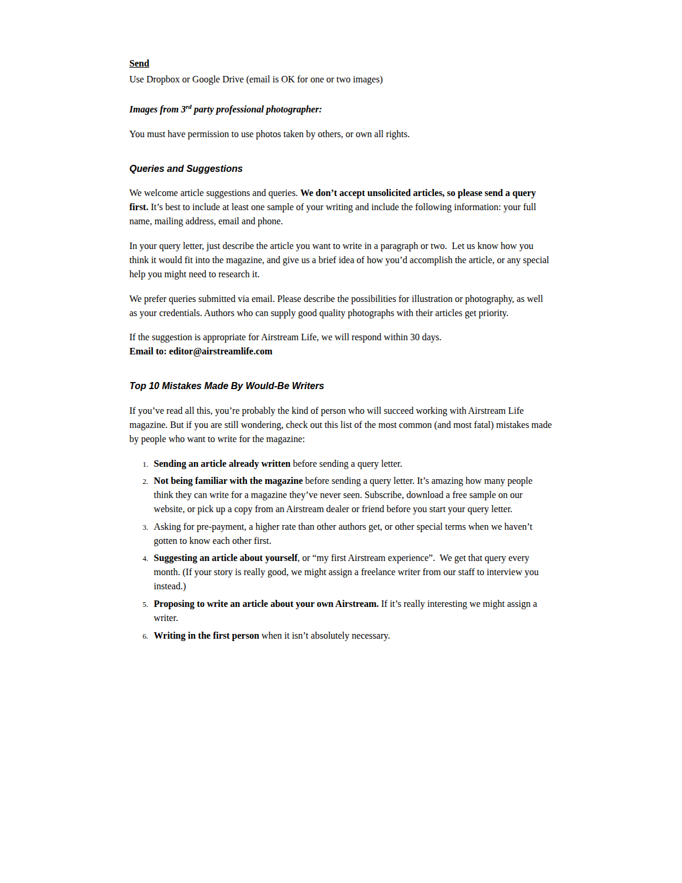Send
Use Dropbox or Google Drive (email is OK for one or two images)
Images from 3rd party professional photographer:
You must have permission to use photos taken by others, or own all rights.
Queries and Suggestions
We welcome article suggestions and queries. We don’t accept unsolicited articles, so please send a query first. It’s best to include at least one sample of your writing and include the following information: your full name, mailing address, email and phone.
In your query letter, just describe the article you want to write in a paragraph or two. Let us know how you think it would fit into the magazine, and give us a brief idea of how you’d accomplish the article, or any special help you might need to research it.
We prefer queries submitted via email. Please describe the possibilities for illustration or photography, as well as your credentials. Authors who can supply good quality photographs with their articles get priority.
If the suggestion is appropriate for Airstream Life, we will respond within 30 days.
Email to: editor@airstreamlife.com
Top 10 Mistakes Made By Would-Be Writers
If you’ve read all this, you’re probably the kind of person who will succeed working with Airstream Life magazine. But if you are still wondering, check out this list of the most common (and most fatal) mistakes made by people who want to write for the magazine:
Sending an article already written before sending a query letter.
Not being familiar with the magazine before sending a query letter. It’s amazing how many people think they can write for a magazine they’ve never seen. Subscribe, download a free sample on our website, or pick up a copy from an Airstream dealer or friend before you start your query letter.
Asking for pre-payment, a higher rate than other authors get, or other special terms when we haven’t gotten to know each other first.
Suggesting an article about yourself, or “my first Airstream experience”. We get that query every month. (If your story is really good, we might assign a freelance writer from our staff to interview you instead.)
Proposing to write an article about your own Airstream. If it’s really interesting we might assign a writer.
Writing in the first person when it isn’t absolutely necessary.